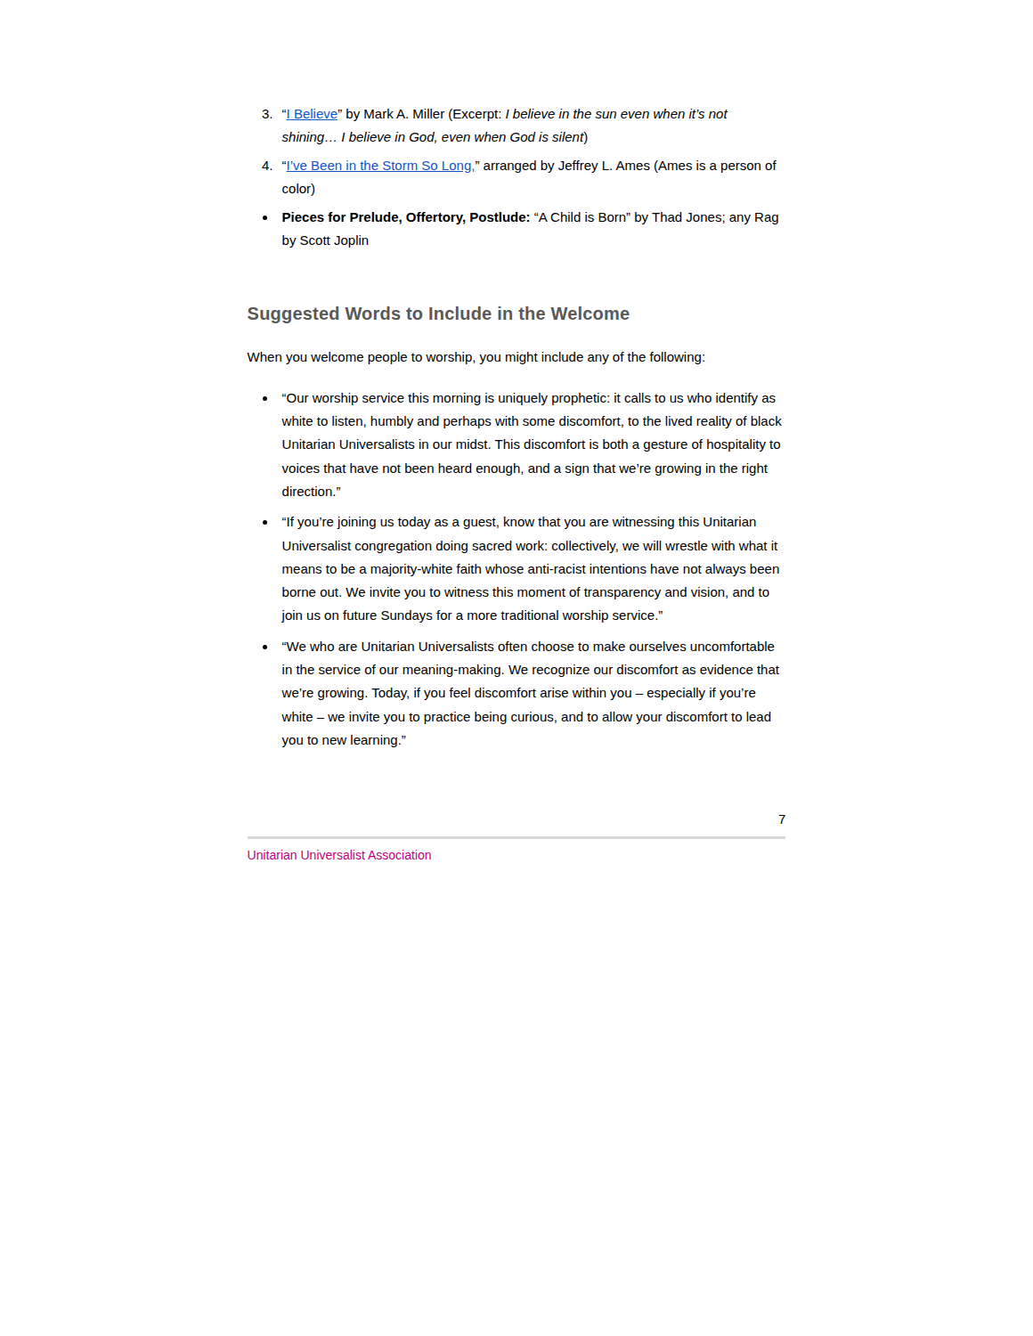“I Believe” by Mark A. Miller (Excerpt: I believe in the sun even when it’s not shining… I believe in God, even when God is silent)
“I’ve Been in the Storm So Long,” arranged by Jeffrey L. Ames (Ames is a person of color)
Pieces for Prelude, Offertory, Postlude: “A Child is Born” by Thad Jones; any Rag by Scott Joplin
Suggested Words to Include in the Welcome
When you welcome people to worship, you might include any of the following:
“Our worship service this morning is uniquely prophetic: it calls to us who identify as white to listen, humbly and perhaps with some discomfort, to the lived reality of black Unitarian Universalists in our midst. This discomfort is both a gesture of hospitality to voices that have not been heard enough, and a sign that we’re growing in the right direction.”
“If you’re joining us today as a guest, know that you are witnessing this Unitarian Universalist congregation doing sacred work: collectively, we will wrestle with what it means to be a majority-white faith whose anti-racist intentions have not always been borne out. We invite you to witness this moment of transparency and vision, and to join us on future Sundays for a more traditional worship service.”
“We who are Unitarian Universalists often choose to make ourselves uncomfortable in the service of our meaning-making. We recognize our discomfort as evidence that we’re growing. Today, if you feel discomfort arise within you – especially if you’re white – we invite you to practice being curious, and to allow your discomfort to lead you to new learning.”
7
Unitarian Universalist Association